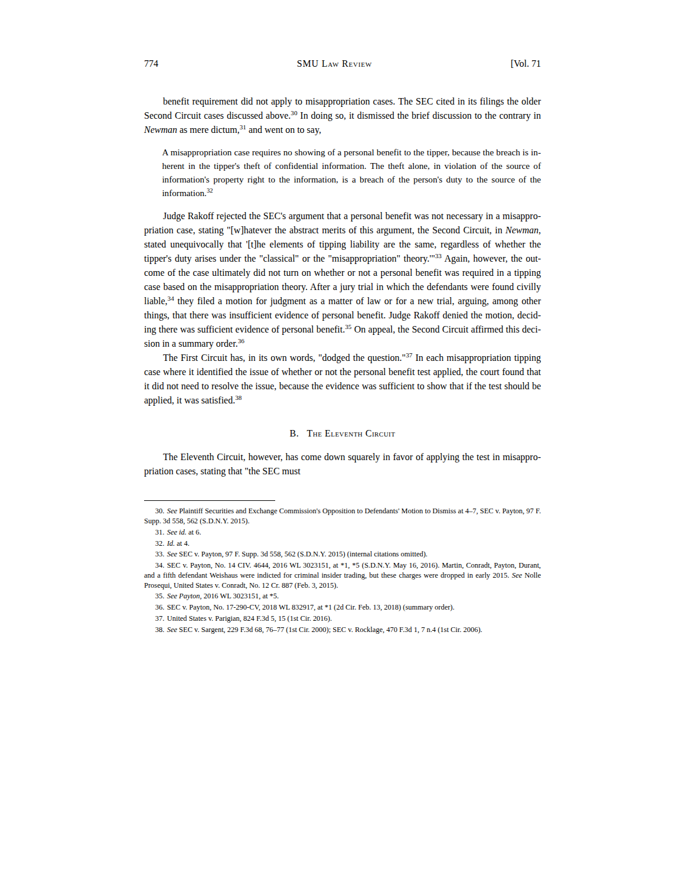774 SMU Law Review [Vol. 71
benefit requirement did not apply to misappropriation cases. The SEC cited in its filings the older Second Circuit cases discussed above.30 In doing so, it dismissed the brief discussion to the contrary in Newman as mere dictum,31 and went on to say,
A misappropriation case requires no showing of a personal benefit to the tipper, because the breach is inherent in the tipper's theft of confidential information. The theft alone, in violation of the source of information's property right to the information, is a breach of the person's duty to the source of the information.32
Judge Rakoff rejected the SEC's argument that a personal benefit was not necessary in a misappropriation case, stating "[w]hatever the abstract merits of this argument, the Second Circuit, in Newman, stated unequivocally that '[t]he elements of tipping liability are the same, regardless of whether the tipper's duty arises under the "classical" or the "misappropriation" theory.'"33 Again, however, the outcome of the case ultimately did not turn on whether or not a personal benefit was required in a tipping case based on the misappropriation theory. After a jury trial in which the defendants were found civilly liable,34 they filed a motion for judgment as a matter of law or for a new trial, arguing, among other things, that there was insufficient evidence of personal benefit. Judge Rakoff denied the motion, deciding there was sufficient evidence of personal benefit.35 On appeal, the Second Circuit affirmed this decision in a summary order.36
The First Circuit has, in its own words, "dodged the question."37 In each misappropriation tipping case where it identified the issue of whether or not the personal benefit test applied, the court found that it did not need to resolve the issue, because the evidence was sufficient to show that if the test should be applied, it was satisfied.38
B. The Eleventh Circuit
The Eleventh Circuit, however, has come down squarely in favor of applying the test in misappropriation cases, stating that "the SEC must
30. See Plaintiff Securities and Exchange Commission's Opposition to Defendants' Motion to Dismiss at 4–7, SEC v. Payton, 97 F. Supp. 3d 558, 562 (S.D.N.Y. 2015).
31. See id. at 6.
32. Id. at 4.
33. See SEC v. Payton, 97 F. Supp. 3d 558, 562 (S.D.N.Y. 2015) (internal citations omitted).
34. SEC v. Payton, No. 14 CIV. 4644, 2016 WL 3023151, at *1, *5 (S.D.N.Y. May 16, 2016). Martin, Conradt, Payton, Durant, and a fifth defendant Weishaus were indicted for criminal insider trading, but these charges were dropped in early 2015. See Nolle Prosequi, United States v. Conradt, No. 12 Cr. 887 (Feb. 3, 2015).
35. See Payton, 2016 WL 3023151, at *5.
36. SEC v. Payton, No. 17-290-CV, 2018 WL 832917, at *1 (2d Cir. Feb. 13, 2018) (summary order).
37. United States v. Parigian, 824 F.3d 5, 15 (1st Cir. 2016).
38. See SEC v. Sargent, 229 F.3d 68, 76–77 (1st Cir. 2000); SEC v. Rocklage, 470 F.3d 1, 7 n.4 (1st Cir. 2006).